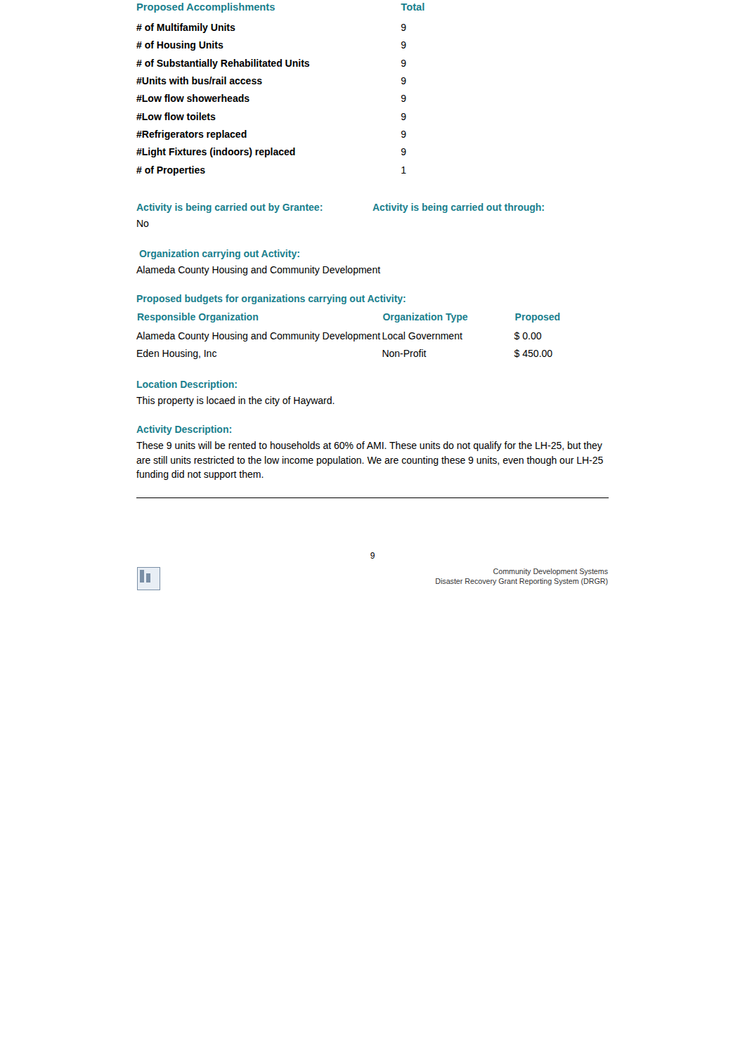| Proposed Accomplishments | Total |
| --- | --- |
| # of Multifamily Units | 9 |
| # of Housing Units | 9 |
| # of Substantially Rehabilitated Units | 9 |
| #Units with bus/rail access | 9 |
| #Low flow showerheads | 9 |
| #Low flow toilets | 9 |
| #Refrigerators replaced | 9 |
| #Light Fixtures (indoors) replaced | 9 |
| # of Properties | 1 |
| Activity is being carried out by Grantee: No | Activity is being carried out through: |
Organization carrying out Activity:
Alameda County Housing and Community Development
Proposed budgets for organizations carrying out Activity:
| Responsible Organization | Organization Type | Proposed |
| --- | --- | --- |
| Alameda County Housing and Community Development | Local Government | $ 0.00 |
| Eden Housing, Inc | Non-Profit | $ 450.00 |
Location Description:
This property is locaed in the city of Hayward.
Activity Description:
These 9 units will be rented to households at 60% of AMI. These units do not qualify for the LH-25, but they are still units restricted to the low income population. We are counting these 9 units, even though our LH-25 funding did not support them.
9
| | Community Development Systems Disaster Recovery Grant Reporting System (DRGR) |